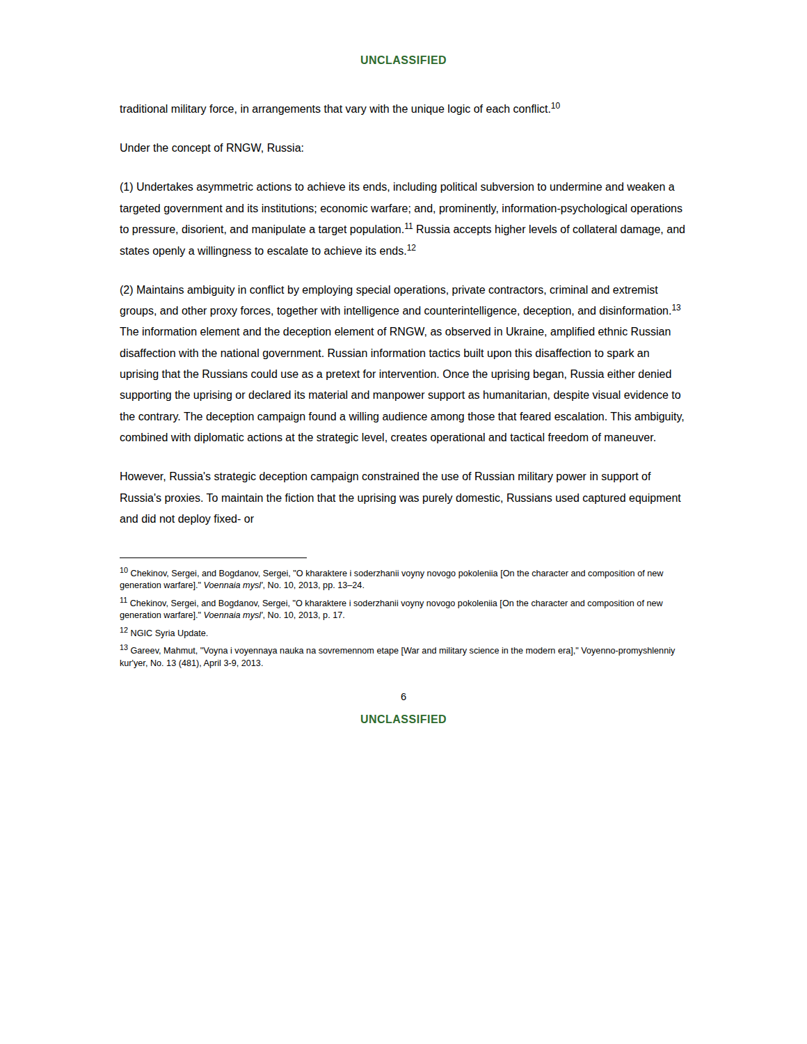UNCLASSIFIED
traditional military force, in arrangements that vary with the unique logic of each conflict.10
Under the concept of RNGW, Russia:
(1) Undertakes asymmetric actions to achieve its ends, including political subversion to undermine and weaken a targeted government and its institutions; economic warfare; and, prominently, information-psychological operations to pressure, disorient, and manipulate a target population.11 Russia accepts higher levels of collateral damage, and states openly a willingness to escalate to achieve its ends.12
(2) Maintains ambiguity in conflict by employing special operations, private contractors, criminal and extremist groups, and other proxy forces, together with intelligence and counterintelligence, deception, and disinformation.13 The information element and the deception element of RNGW, as observed in Ukraine, amplified ethnic Russian disaffection with the national government. Russian information tactics built upon this disaffection to spark an uprising that the Russians could use as a pretext for intervention. Once the uprising began, Russia either denied supporting the uprising or declared its material and manpower support as humanitarian, despite visual evidence to the contrary. The deception campaign found a willing audience among those that feared escalation. This ambiguity, combined with diplomatic actions at the strategic level, creates operational and tactical freedom of maneuver.
However, Russia's strategic deception campaign constrained the use of Russian military power in support of Russia's proxies. To maintain the fiction that the uprising was purely domestic, Russians used captured equipment and did not deploy fixed- or
10 Chekinov, Sergei, and Bogdanov, Sergei, "O kharaktere i soderzhanii voyny novogo pokoleniia [On the character and composition of new generation warfare]." Voennaia mysl', No. 10, 2013, pp. 13–24.
11 Chekinov, Sergei, and Bogdanov, Sergei, "O kharaktere i soderzhanii voyny novogo pokoleniia [On the character and composition of new generation warfare]." Voennaia mysl', No. 10, 2013, p. 17.
12 NGIC Syria Update.
13 Gareev, Mahmut, "Voyna i voyennaya nauka na sovremennom etape [War and military science in the modern era]," Voyenno-promyshlenniy kur'yer, No. 13 (481), April 3-9, 2013.
6
UNCLASSIFIED